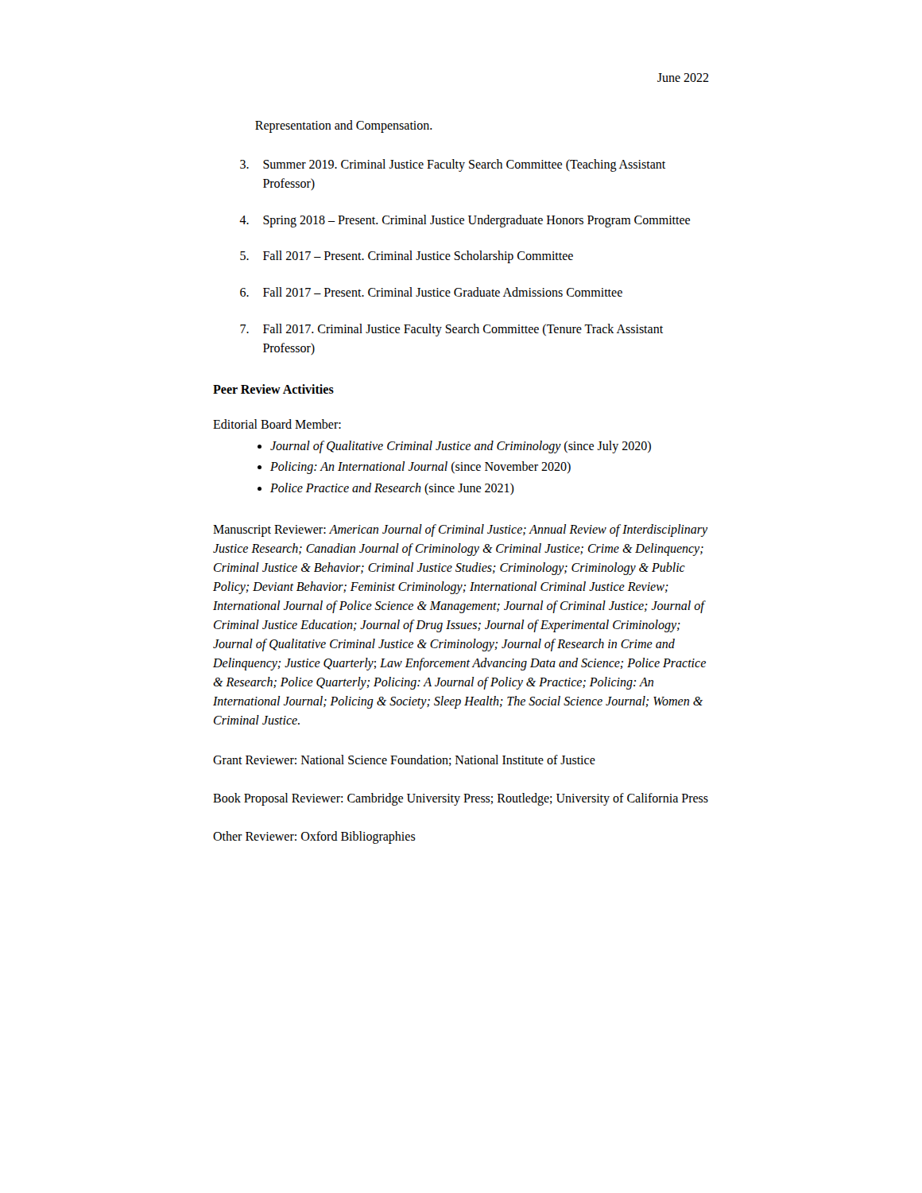June 2022
Representation and Compensation.
3. Summer 2019. Criminal Justice Faculty Search Committee (Teaching Assistant Professor)
4. Spring 2018 – Present. Criminal Justice Undergraduate Honors Program Committee
5. Fall 2017 – Present. Criminal Justice Scholarship Committee
6. Fall 2017 – Present. Criminal Justice Graduate Admissions Committee
7. Fall 2017. Criminal Justice Faculty Search Committee (Tenure Track Assistant Professor)
Peer Review Activities
Editorial Board Member:
Journal of Qualitative Criminal Justice and Criminology (since July 2020)
Policing: An International Journal (since November 2020)
Police Practice and Research (since June 2021)
Manuscript Reviewer: American Journal of Criminal Justice; Annual Review of Interdisciplinary Justice Research; Canadian Journal of Criminology & Criminal Justice; Crime & Delinquency; Criminal Justice & Behavior; Criminal Justice Studies; Criminology; Criminology & Public Policy; Deviant Behavior; Feminist Criminology; International Criminal Justice Review; International Journal of Police Science & Management; Journal of Criminal Justice; Journal of Criminal Justice Education; Journal of Drug Issues; Journal of Experimental Criminology; Journal of Qualitative Criminal Justice & Criminology; Journal of Research in Crime and Delinquency; Justice Quarterly; Law Enforcement Advancing Data and Science; Police Practice & Research; Police Quarterly; Policing: A Journal of Policy & Practice; Policing: An International Journal; Policing & Society; Sleep Health; The Social Science Journal; Women & Criminal Justice.
Grant Reviewer: National Science Foundation; National Institute of Justice
Book Proposal Reviewer: Cambridge University Press; Routledge; University of California Press
Other Reviewer: Oxford Bibliographies